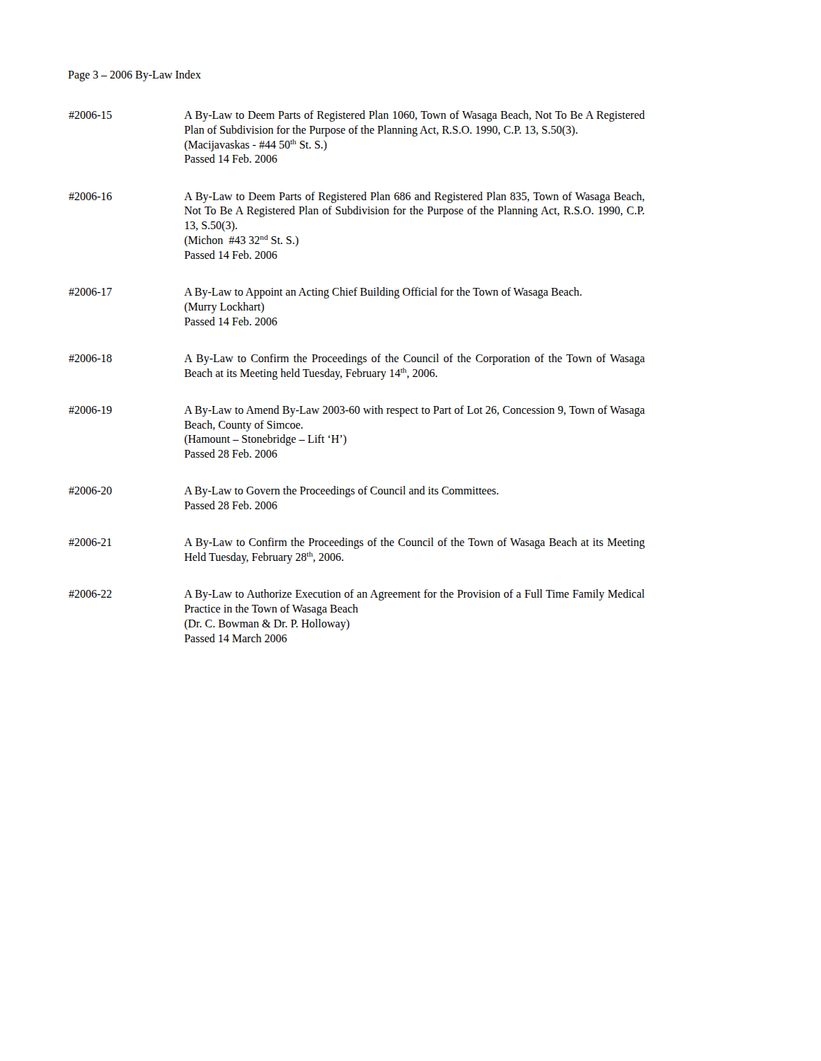Page 3 – 2006 By-Law Index
| #2006-15 | A By-Law to Deem Parts of Registered Plan 1060, Town of Wasaga Beach, Not To Be A Registered Plan of Subdivision for the Purpose of the Planning Act, R.S.O. 1990, C.P. 13, S.50(3). (Macijavaskas - #44 50 th St. S.) Passed 14 Feb. 2006 |
| #2006-16 | A By-Law to Deem Parts of Registered Plan 686 and Registered Plan 835, Town of Wasaga Beach, Not To Be A Registered Plan of Subdivision for the Purpose of the Planning Act, R.S.O. 1990, C.P. 13, S.50(3). (Michon #43 32 nd St. S.) Passed 14 Feb. 2006 |
| #2006-17 | A By-Law to Appoint an Acting Chief Building Official for the Town of Wasaga Beach. (Murry Lockhart) Passed 14 Feb. 2006 |
| #2006-18 | A By-Law to Confirm the Proceedings of the Council of the Corporation of the Town of Wasaga Beach at its Meeting held Tuesday, February 14 th , 2006. |
| #2006-19 | A By-Law to Amend By-Law 2003-60 with respect to Part of Lot 26, Concession 9, Town of Wasaga Beach, County of Simcoe. (Hamount – Stonebridge – Lift ‘H’) Passed 28 Feb. 2006 |
| #2006-20 | A By-Law to Govern the Proceedings of Council and its Committees. Passed 28 Feb. 2006 |
| #2006-21 | A By-Law to Confirm the Proceedings of the Council of the Town of Wasaga Beach at its Meeting Held Tuesday, February 28 th , 2006. |
| #2006-22 | A By-Law to Authorize Execution of an Agreement for the Provision of a Full Time Family Medical Practice in the Town of Wasaga Beach (Dr. C. Bowman & Dr. P. Holloway) Passed 14 March 2006 |